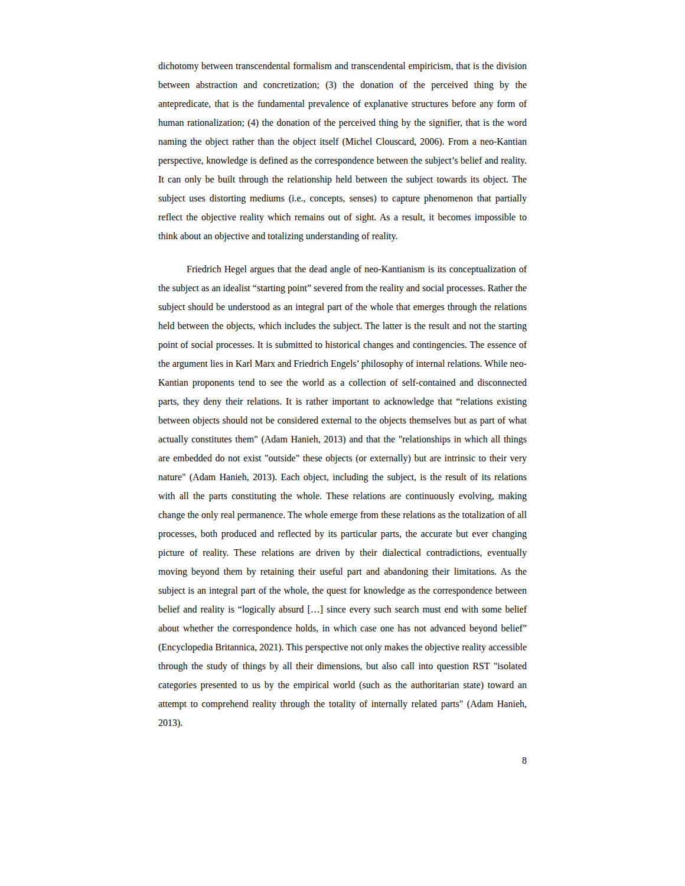dichotomy between transcendental formalism and transcendental empiricism, that is the division between abstraction and concretization; (3) the donation of the perceived thing by the antepredicate, that is the fundamental prevalence of explanative structures before any form of human rationalization; (4) the donation of the perceived thing by the signifier, that is the word naming the object rather than the object itself (Michel Clouscard, 2006). From a neo-Kantian perspective, knowledge is defined as the correspondence between the subject’s belief and reality. It can only be built through the relationship held between the subject towards its object. The subject uses distorting mediums (i.e., concepts, senses) to capture phenomenon that partially reflect the objective reality which remains out of sight. As a result, it becomes impossible to think about an objective and totalizing understanding of reality.
Friedrich Hegel argues that the dead angle of neo-Kantianism is its conceptualization of the subject as an idealist “starting point” severed from the reality and social processes. Rather the subject should be understood as an integral part of the whole that emerges through the relations held between the objects, which includes the subject. The latter is the result and not the starting point of social processes. It is submitted to historical changes and contingencies. The essence of the argument lies in Karl Marx and Friedrich Engels’ philosophy of internal relations. While neo-Kantian proponents tend to see the world as a collection of self-contained and disconnected parts, they deny their relations. It is rather important to acknowledge that “relations existing between objects should not be considered external to the objects themselves but as part of what actually constitutes them" (Adam Hanieh, 2013) and that the "relationships in which all things are embedded do not exist "outside" these objects (or externally) but are intrinsic to their very nature" (Adam Hanieh, 2013). Each object, including the subject, is the result of its relations with all the parts constituting the whole. These relations are continuously evolving, making change the only real permanence. The whole emerge from these relations as the totalization of all processes, both produced and reflected by its particular parts, the accurate but ever changing picture of reality. These relations are driven by their dialectical contradictions, eventually moving beyond them by retaining their useful part and abandoning their limitations. As the subject is an integral part of the whole, the quest for knowledge as the correspondence between belief and reality is “logically absurd […] since every such search must end with some belief about whether the correspondence holds, in which case one has not advanced beyond belief” (Encyclopedia Britannica, 2021). This perspective not only makes the objective reality accessible through the study of things by all their dimensions, but also call into question RST "isolated categories presented to us by the empirical world (such as the authoritarian state) toward an attempt to comprehend reality through the totality of internally related parts" (Adam Hanieh, 2013).
8